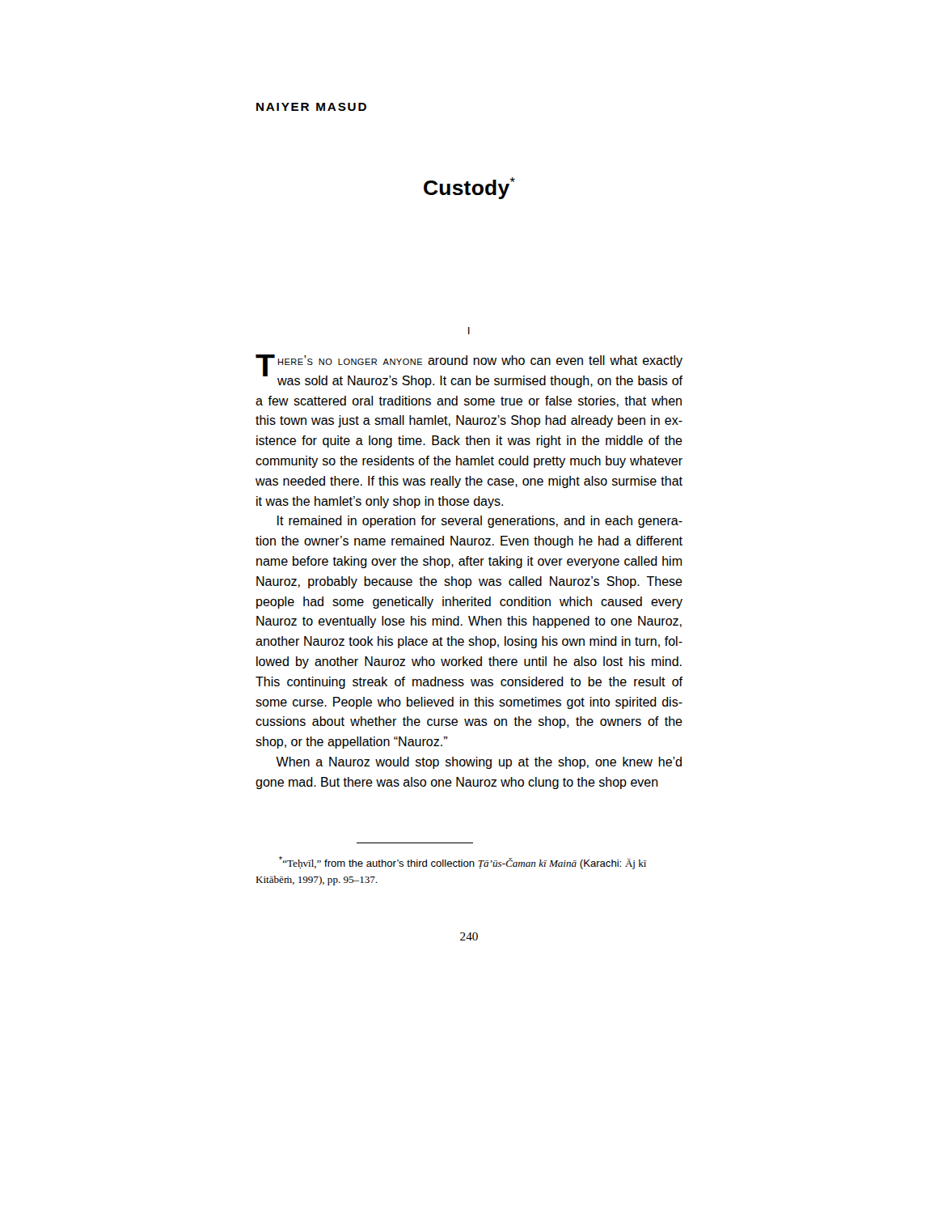NAIYER MASUD
Custody*
I
There’s no longer anyone around now who can even tell what exactly was sold at Nauroz’s Shop. It can be surmised though, on the basis of a few scattered oral traditions and some true or false stories, that when this town was just a small hamlet, Nauroz’s Shop had already been in existence for quite a long time. Back then it was right in the middle of the community so the residents of the hamlet could pretty much buy whatever was needed there. If this was really the case, one might also surmise that it was the hamlet’s only shop in those days.
It remained in operation for several generations, and in each generation the owner’s name remained Nauroz. Even though he had a different name before taking over the shop, after taking it over everyone called him Nauroz, probably because the shop was called Nauroz’s Shop. These people had some genetically inherited condition which caused every Nauroz to eventually lose his mind. When this happened to one Nauroz, another Nauroz took his place at the shop, losing his own mind in turn, followed by another Nauroz who worked there until he also lost his mind. This continuing streak of madness was considered to be the result of some curse. People who believed in this sometimes got into spirited discussions about whether the curse was on the shop, the owners of the shop, or the appellation “Nauroz.”
When a Nauroz would stop showing up at the shop, one knew he’d gone mad. But there was also one Nauroz who clung to the shop even
*“Teḥvīl,” from the author’s third collection Ṭā’ūs-Čaman kī Mainā (Karachi: Āj kī Kitābēṁ, 1997), pp. 95–137.
240